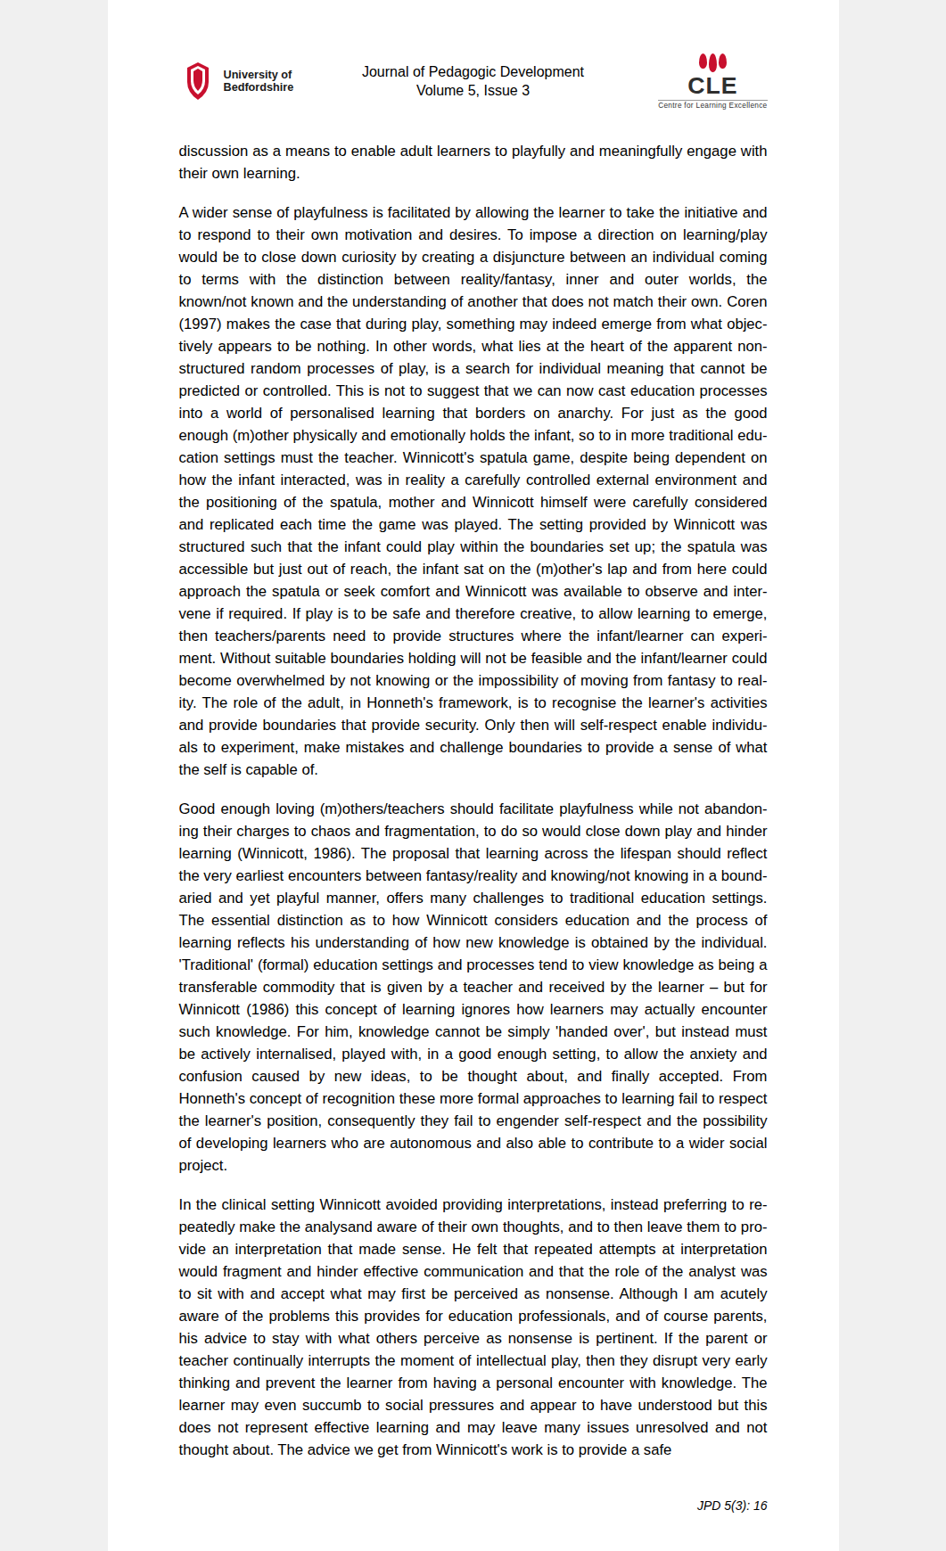University of
Bedfordshire
Journal of Pedagogic Development
Volume 5, Issue 3
CLE
Centre for Learning Excellence
discussion as a means to enable adult learners to playfully and meaningfully engage with their own learning.
A wider sense of playfulness is facilitated by allowing the learner to take the initiative and to respond to their own motivation and desires. To impose a direction on learning/play would be to close down curiosity by creating a disjuncture between an individual coming to terms with the distinction between reality/fantasy, inner and outer worlds, the known/not known and the understanding of another that does not match their own. Coren (1997) makes the case that during play, something may indeed emerge from what objectively appears to be nothing. In other words, what lies at the heart of the apparent non-structured random processes of play, is a search for individual meaning that cannot be predicted or controlled. This is not to suggest that we can now cast education processes into a world of personalised learning that borders on anarchy. For just as the good enough (m)other physically and emotionally holds the infant, so to in more traditional education settings must the teacher. Winnicott's spatula game, despite being dependent on how the infant interacted, was in reality a carefully controlled external environment and the positioning of the spatula, mother and Winnicott himself were carefully considered and replicated each time the game was played. The setting provided by Winnicott was structured such that the infant could play within the boundaries set up; the spatula was accessible but just out of reach, the infant sat on the (m)other's lap and from here could approach the spatula or seek comfort and Winnicott was available to observe and intervene if required. If play is to be safe and therefore creative, to allow learning to emerge, then teachers/parents need to provide structures where the infant/learner can experiment. Without suitable boundaries holding will not be feasible and the infant/learner could become overwhelmed by not knowing or the impossibility of moving from fantasy to reality. The role of the adult, in Honneth's framework, is to recognise the learner's activities and provide boundaries that provide security. Only then will self-respect enable individuals to experiment, make mistakes and challenge boundaries to provide a sense of what the self is capable of.
Good enough loving (m)others/teachers should facilitate playfulness while not abandoning their charges to chaos and fragmentation, to do so would close down play and hinder learning (Winnicott, 1986). The proposal that learning across the lifespan should reflect the very earliest encounters between fantasy/reality and knowing/not knowing in a boundaried and yet playful manner, offers many challenges to traditional education settings. The essential distinction as to how Winnicott considers education and the process of learning reflects his understanding of how new knowledge is obtained by the individual. 'Traditional' (formal) education settings and processes tend to view knowledge as being a transferable commodity that is given by a teacher and received by the learner – but for Winnicott (1986) this concept of learning ignores how learners may actually encounter such knowledge. For him, knowledge cannot be simply 'handed over', but instead must be actively internalised, played with, in a good enough setting, to allow the anxiety and confusion caused by new ideas, to be thought about, and finally accepted. From Honneth's concept of recognition these more formal approaches to learning fail to respect the learner's position, consequently they fail to engender self-respect and the possibility of developing learners who are autonomous and also able to contribute to a wider social project.
In the clinical setting Winnicott avoided providing interpretations, instead preferring to repeatedly make the analysand aware of their own thoughts, and to then leave them to provide an interpretation that made sense. He felt that repeated attempts at interpretation would fragment and hinder effective communication and that the role of the analyst was to sit with and accept what may first be perceived as nonsense. Although I am acutely aware of the problems this provides for education professionals, and of course parents, his advice to stay with what others perceive as nonsense is pertinent. If the parent or teacher continually interrupts the moment of intellectual play, then they disrupt very early thinking and prevent the learner from having a personal encounter with knowledge. The learner may even succumb to social pressures and appear to have understood but this does not represent effective learning and may leave many issues unresolved and not thought about. The advice we get from Winnicott's work is to provide a safe
JPD 5(3): 16